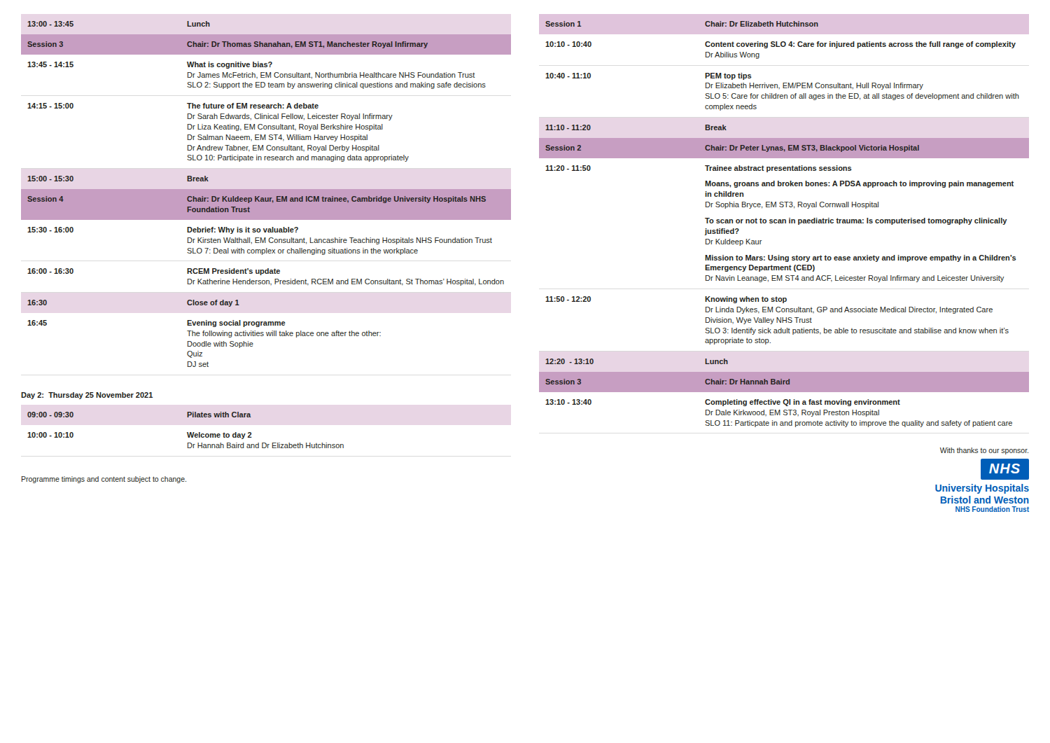| 13:00 - 13:45 | Lunch |
| Session 3 | Chair: Dr Thomas Shanahan, EM ST1, Manchester Royal Infirmary |
| 13:45 - 14:15 | What is cognitive bias? Dr James McFetrich, EM Consultant, Northumbria Healthcare NHS Foundation Trust SLO 2: Support the ED team by answering clinical questions and making safe decisions |
| 14:15 - 15:00 | The future of EM research: A debate Dr Sarah Edwards, Clinical Fellow, Leicester Royal Infirmary Dr Liza Keating, EM Consultant, Royal Berkshire Hospital Dr Salman Naeem, EM ST4, William Harvey Hospital Dr Andrew Tabner, EM Consultant, Royal Derby Hospital SLO 10: Participate in research and managing data appropriately |
| 15:00 - 15:30 | Break |
| Session 4 | Chair: Dr Kuldeep Kaur, EM and ICM trainee, Cambridge University Hospitals NHS Foundation Trust |
| 15:30 - 16:00 | Debrief: Why is it so valuable? Dr Kirsten Walthall, EM Consultant, Lancashire Teaching Hospitals NHS Foundation Trust SLO 7: Deal with complex or challenging situations in the workplace |
| 16:00 - 16:30 | RCEM President’s update Dr Katherine Henderson, President, RCEM and EM Consultant, St Thomas’ Hospital, London |
| 16:30 | Close of day 1 |
| 16:45 | Evening social programme The following activities will take place one after the other: Doodle with Sophie Quiz DJ set |
Day 2: Thursday 25 November 2021
| 09:00 - 09:30 | Pilates with Clara |
| 10:00 - 10:10 | Welcome to day 2 Dr Hannah Baird and Dr Elizabeth Hutchinson |
Programme timings and content subject to change.
| Session 1 | Chair: Dr Elizabeth Hutchinson |
| 10:10 - 10:40 | Content covering SLO 4: Care for injured patients across the full range of complexity Dr Abilius Wong |
| 10:40 - 11:10 | PEM top tips Dr Elizabeth Herriven, EM/PEM Consultant, Hull Royal Infirmary SLO 5: Care for children of all ages in the ED, at all stages of development and children with complex needs |
| 11:10 - 11:20 | Break |
| Session 2 | Chair: Dr Peter Lynas, EM ST3, Blackpool Victoria Hospital |
| 11:20 - 11:50 | Trainee abstract presentations sessions Moans, groans and broken bones: A PDSA approach to improving pain management in children Dr Sophia Bryce, EM ST3, Royal Cornwall Hospital To scan or not to scan in paediatric trauma: Is computerised tomography clinically justified? Dr Kuldeep Kaur Mission to Mars: Using story art to ease anxiety and improve empathy in a Children’s Emergency Department (CED) Dr Navin Leanage, EM ST4 and ACF, Leicester Royal Infirmary and Leicester University |
| 11:50 - 12:20 | Knowing when to stop Dr Linda Dykes, EM Consultant, GP and Associate Medical Director, Integrated Care Division, Wye Valley NHS Trust SLO 3: Identify sick adult patients, be able to resuscitate and stabilise and know when it’s appropriate to stop. |
| 12:20 - 13:10 | Lunch |
| Session 3 | Chair: Dr Hannah Baird |
| 13:10 - 13:40 | Completing effective QI in a fast moving environment Dr Dale Kirkwood, EM ST3, Royal Preston Hospital SLO 11: Particpate in and promote activity to improve the quality and safety of patient care |
With thanks to our sponsor.
NHS
University Hospitals
Bristol and Weston
NHS Foundation Trust